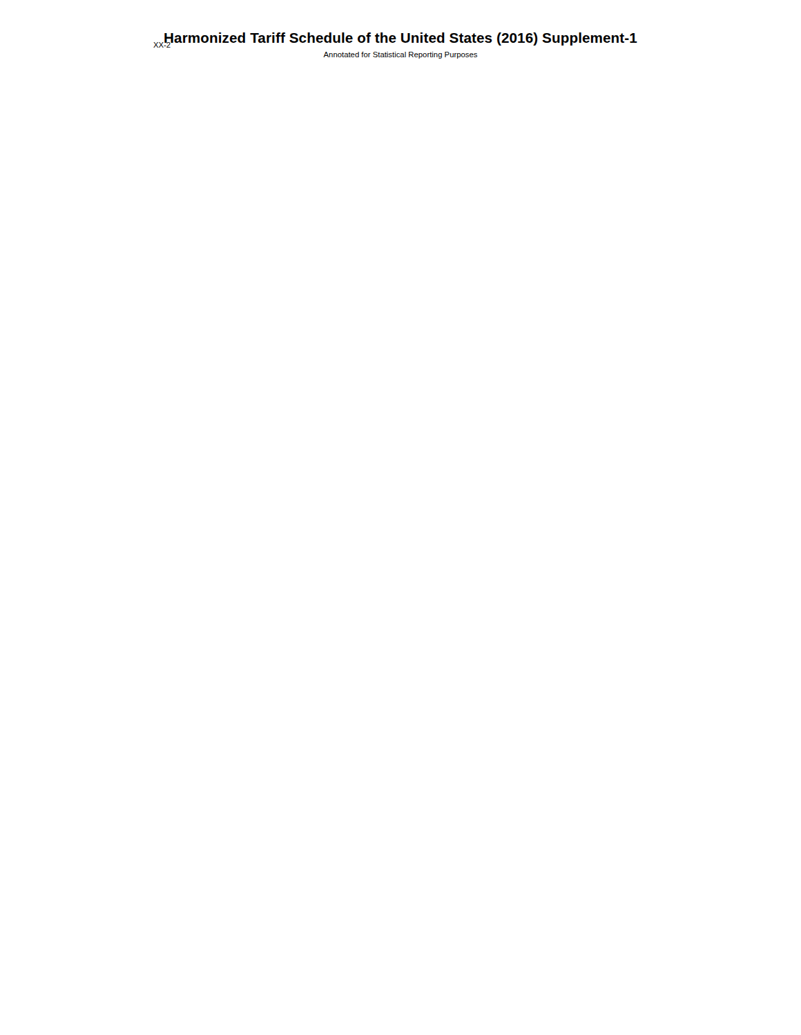Harmonized Tariff Schedule of the United States (2016) Supplement-1
Annotated for Statistical Reporting Purposes
XX-2